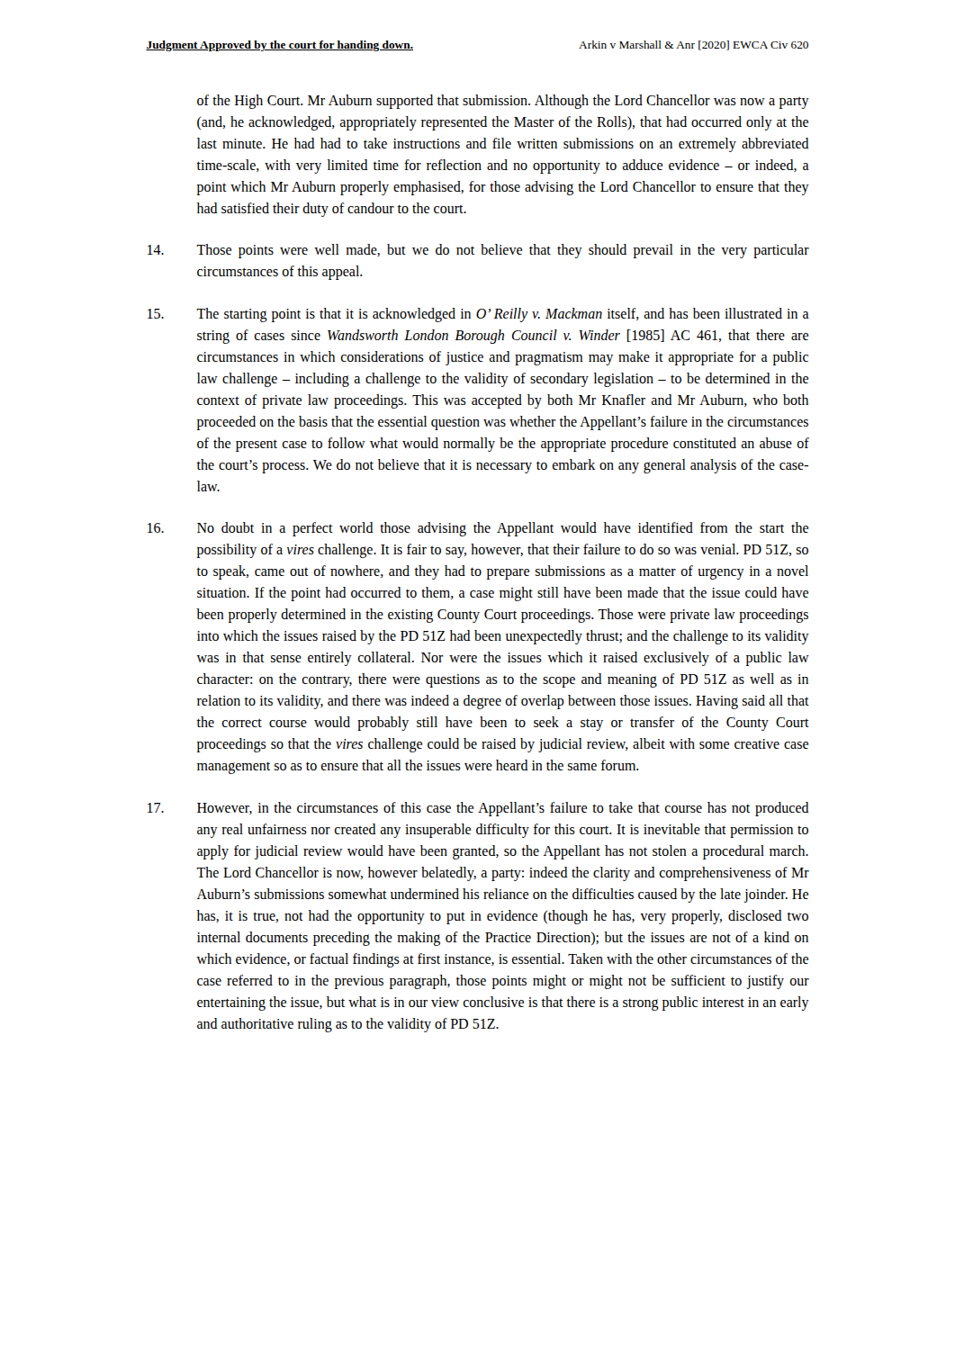Judgment Approved by the court for handing down. Arkin v Marshall & Anr [2020] EWCA Civ 620
of the High Court. Mr Auburn supported that submission. Although the Lord Chancellor was now a party (and, he acknowledged, appropriately represented the Master of the Rolls), that had occurred only at the last minute. He had had to take instructions and file written submissions on an extremely abbreviated time-scale, with very limited time for reflection and no opportunity to adduce evidence – or indeed, a point which Mr Auburn properly emphasised, for those advising the Lord Chancellor to ensure that they had satisfied their duty of candour to the court.
14. Those points were well made, but we do not believe that they should prevail in the very particular circumstances of this appeal.
15. The starting point is that it is acknowledged in O’ Reilly v. Mackman itself, and has been illustrated in a string of cases since Wandsworth London Borough Council v. Winder [1985] AC 461, that there are circumstances in which considerations of justice and pragmatism may make it appropriate for a public law challenge – including a challenge to the validity of secondary legislation – to be determined in the context of private law proceedings. This was accepted by both Mr Knafler and Mr Auburn, who both proceeded on the basis that the essential question was whether the Appellant’s failure in the circumstances of the present case to follow what would normally be the appropriate procedure constituted an abuse of the court’s process. We do not believe that it is necessary to embark on any general analysis of the case-law.
16. No doubt in a perfect world those advising the Appellant would have identified from the start the possibility of a vires challenge. It is fair to say, however, that their failure to do so was venial. PD 51Z, so to speak, came out of nowhere, and they had to prepare submissions as a matter of urgency in a novel situation. If the point had occurred to them, a case might still have been made that the issue could have been properly determined in the existing County Court proceedings. Those were private law proceedings into which the issues raised by the PD 51Z had been unexpectedly thrust; and the challenge to its validity was in that sense entirely collateral. Nor were the issues which it raised exclusively of a public law character: on the contrary, there were questions as to the scope and meaning of PD 51Z as well as in relation to its validity, and there was indeed a degree of overlap between those issues. Having said all that the correct course would probably still have been to seek a stay or transfer of the County Court proceedings so that the vires challenge could be raised by judicial review, albeit with some creative case management so as to ensure that all the issues were heard in the same forum.
17. However, in the circumstances of this case the Appellant’s failure to take that course has not produced any real unfairness nor created any insuperable difficulty for this court. It is inevitable that permission to apply for judicial review would have been granted, so the Appellant has not stolen a procedural march. The Lord Chancellor is now, however belatedly, a party: indeed the clarity and comprehensiveness of Mr Auburn’s submissions somewhat undermined his reliance on the difficulties caused by the late joinder. He has, it is true, not had the opportunity to put in evidence (though he has, very properly, disclosed two internal documents preceding the making of the Practice Direction); but the issues are not of a kind on which evidence, or factual findings at first instance, is essential. Taken with the other circumstances of the case referred to in the previous paragraph, those points might or might not be sufficient to justify our entertaining the issue, but what is in our view conclusive is that there is a strong public interest in an early and authoritative ruling as to the validity of PD 51Z.